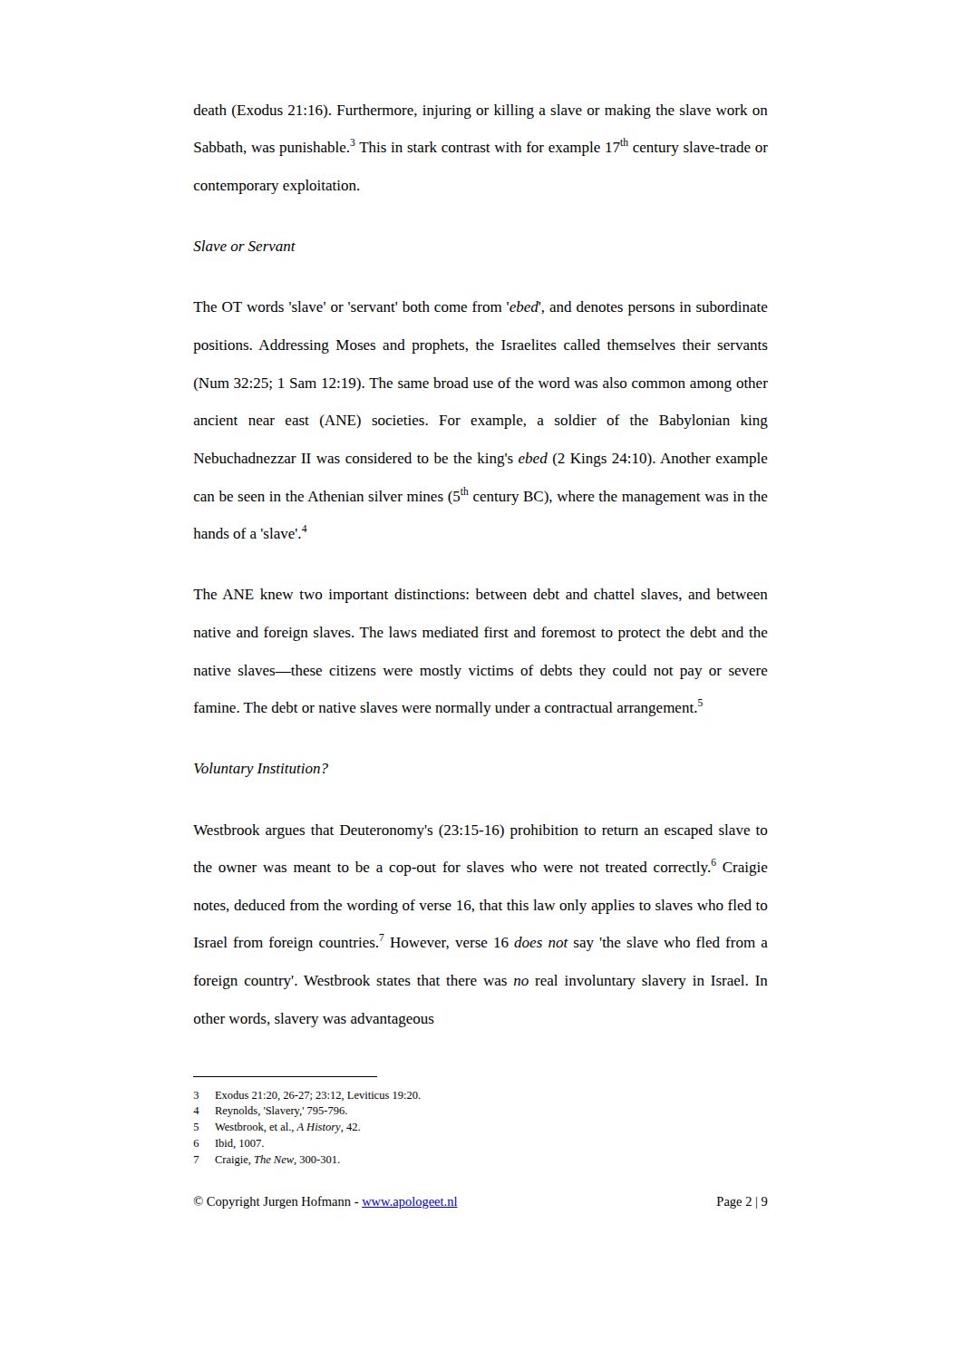death (Exodus 21:16). Furthermore, injuring or killing a slave or making the slave work on Sabbath, was punishable.3 This in stark contrast with for example 17th century slave-trade or contemporary exploitation.
Slave or Servant
The OT words 'slave' or 'servant' both come from 'ebed', and denotes persons in subordinate positions. Addressing Moses and prophets, the Israelites called themselves their servants (Num 32:25; 1 Sam 12:19). The same broad use of the word was also common among other ancient near east (ANE) societies. For example, a soldier of the Babylonian king Nebuchadnezzar II was considered to be the king's ebed (2 Kings 24:10). Another example can be seen in the Athenian silver mines (5th century BC), where the management was in the hands of a 'slave'.4
The ANE knew two important distinctions: between debt and chattel slaves, and between native and foreign slaves. The laws mediated first and foremost to protect the debt and the native slaves—these citizens were mostly victims of debts they could not pay or severe famine. The debt or native slaves were normally under a contractual arrangement.5
Voluntary Institution?
Westbrook argues that Deuteronomy's (23:15-16) prohibition to return an escaped slave to the owner was meant to be a cop-out for slaves who were not treated correctly.6 Craigie notes, deduced from the wording of verse 16, that this law only applies to slaves who fled to Israel from foreign countries.7 However, verse 16 does not say 'the slave who fled from a foreign country'. Westbrook states that there was no real involuntary slavery in Israel. In other words, slavery was advantageous
3 Exodus 21:20, 26-27; 23:12, Leviticus 19:20.
4 Reynolds, 'Slavery,' 795-796.
5 Westbrook, et al., A History, 42.
6 Ibid, 1007.
7 Craigie, The New, 300-301.
© Copyright Jurgen Hofmann - www.apologeet.nl
Page 2 | 9